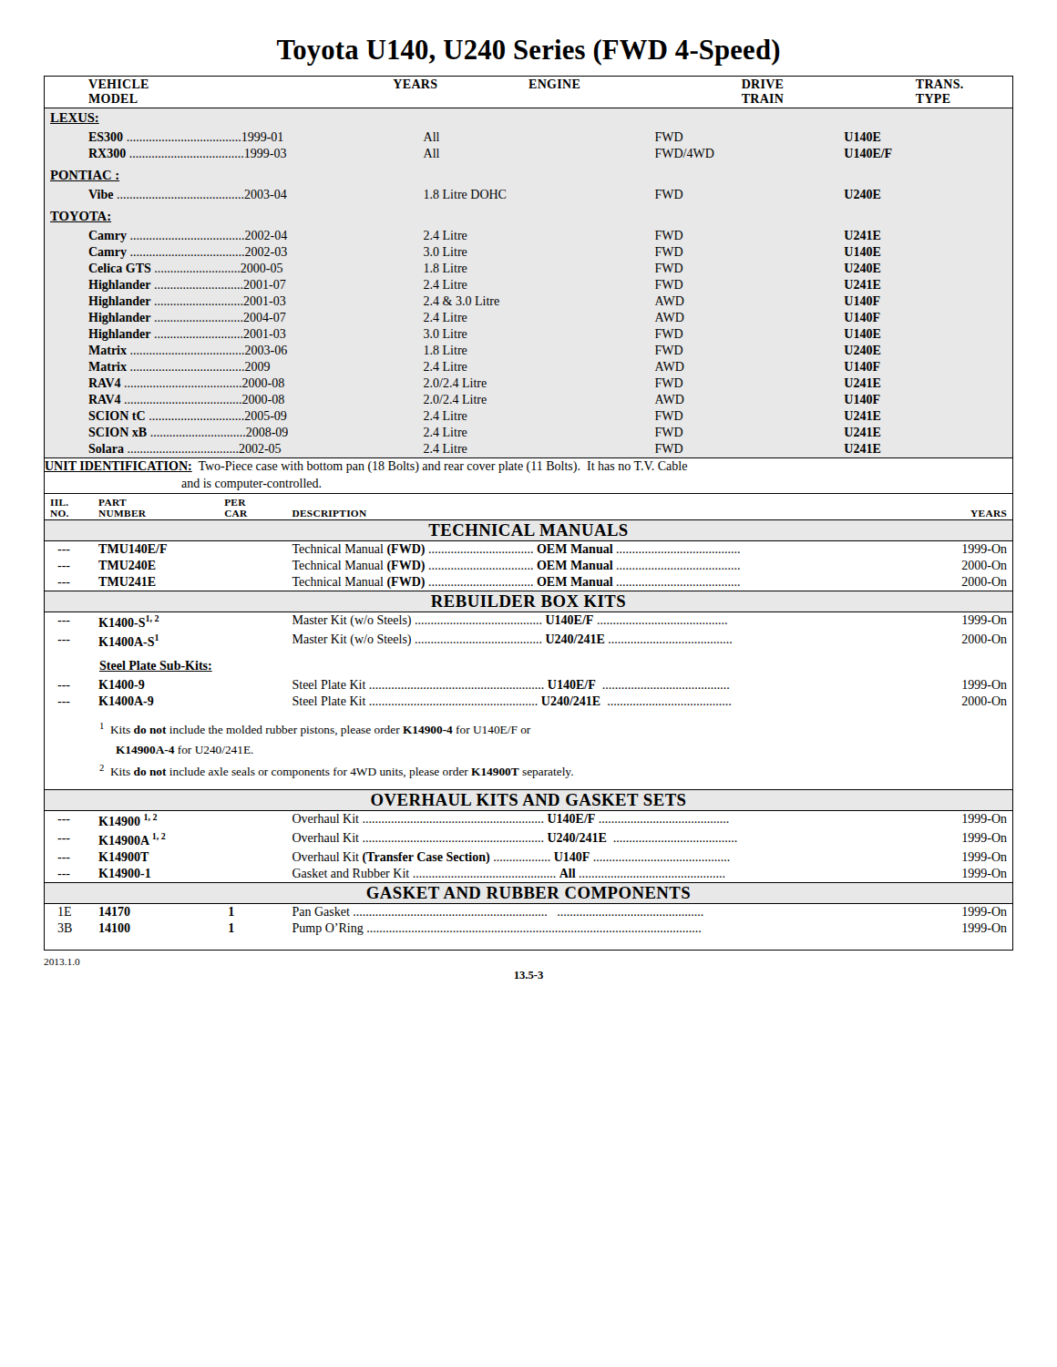Toyota U140, U240 Series (FWD 4-Speed)
| / VEHICLE MODEL / YEARS / ENGINE / DRIVE TRAIN / TRANS. TYPE / |
| LEXUS: / ES300 .................................... 1999-01 / All / FWD / U140E / / RX300 .................................... 1999-03 / All / FWD/4WD / U140E/F / PONTIAC : / Vibe ........................................ 2003-04 / 1.8 Litre DOHC / FWD / U240E / TOYOTA: / Camry .................................... 2002-04 / 2.4 Litre / FWD / U241E / / Camry .................................... 2002-03 / 3.0 Litre / FWD / U140E / / Celica GTS ........................... 2000-05 / 1.8 Litre / FWD / U240E / / Highlander ............................ 2001-07 / 2.4 Litre / FWD / U241E / / Highlander ............................ 2001-03 / 2.4 & 3.0 Litre / AWD / U140F / / Highlander ............................ 2004-07 / 2.4 Litre / AWD / U140F / / Highlander ............................ 2001-03 / 3.0 Litre / FWD / U140E / / Matrix .................................... 2003-06 / 1.8 Litre / FWD / U240E / / Matrix .................................... 2009 / 2.4 Litre / AWD / U140F / / RAV4 ..................................... 2000-08 / 2.0/2.4 Litre / FWD / U241E / / RAV4 ..................................... 2000-08 / 2.0/2.4 Litre / AWD / U140F / / SCION tC .............................. 2005-09 / 2.4 Litre / FWD / U241E / / SCION xB .............................. 2008-09 / 2.4 Litre / FWD / U241E / / Solara ................................... 2002-05 / 2.4 Litre / FWD / U241E / |
| UNIT IDENTIFICATION: Two-Piece case with bottom pan (18 Bolts) and rear cover plate (11 Bolts). It has no T.V. Cable and is computer-controlled. |
| / IIL. NO. / PART NUMBER / PER CAR / DESCRIPTION / YEARS / |
| TECHNICAL MANUALS |
| / --- / TMU140E/F / / Technical Manual (FWD) ................................. OEM Manual ....................................... / 1999-On / / --- / TMU240E / / Technical Manual (FWD) ................................. OEM Manual ....................................... / 2000-On / / --- / TMU241E / / Technical Manual (FWD) ................................. OEM Manual ....................................... / 2000-On / |
| REBUILDER BOX KITS |
| / --- / K1400-S 1, 2 / / Master Kit (w/o Steels) ........................................ U140E/F ......................................... / 1999-On / / --- / K1400A-S 1 / / Master Kit (w/o Steels) ........................................ U240/241E ....................................... / 2000-On / Steel Plate Sub-Kits: / --- / K1400-9 / / Steel Plate Kit ....................................................... U140E/F ........................................ / 1999-On / / --- / K1400A-9 / / Steel Plate Kit ..................................................... U240/241E ....................................... / 2000-On / 1 Kits do not include the molded rubber pistons, please order K14900-4 for U140E/F or K14900A-4 for U240/241E. 2 Kits do not include axle seals or components for 4WD units, please order K14900T separately. |
| OVERHAUL KITS AND GASKET SETS |
| / --- / K14900 1, 2 / / Overhaul Kit ......................................................... U140E/F ......................................... / 1999-On / / --- / K14900A 1, 2 / / Overhaul Kit ......................................................... U240/241E ....................................... / 1999-On / / --- / K14900T / / Overhaul Kit (Transfer Case Section) .................. U140F ........................................... / 1999-On / / --- / K14900-1 / / Gasket and Rubber Kit ............................................. All .............................................. / 1999-On / |
| GASKET AND RUBBER COMPONENTS |
| / 1E / 14170 / 1 / Pan Gasket ............................................................. .............................................. / 1999-On / / 3B / 14100 / 1 / Pump O’Ring ......................................................................................................... / 1999-On / |
2013.1.0
13.5-3